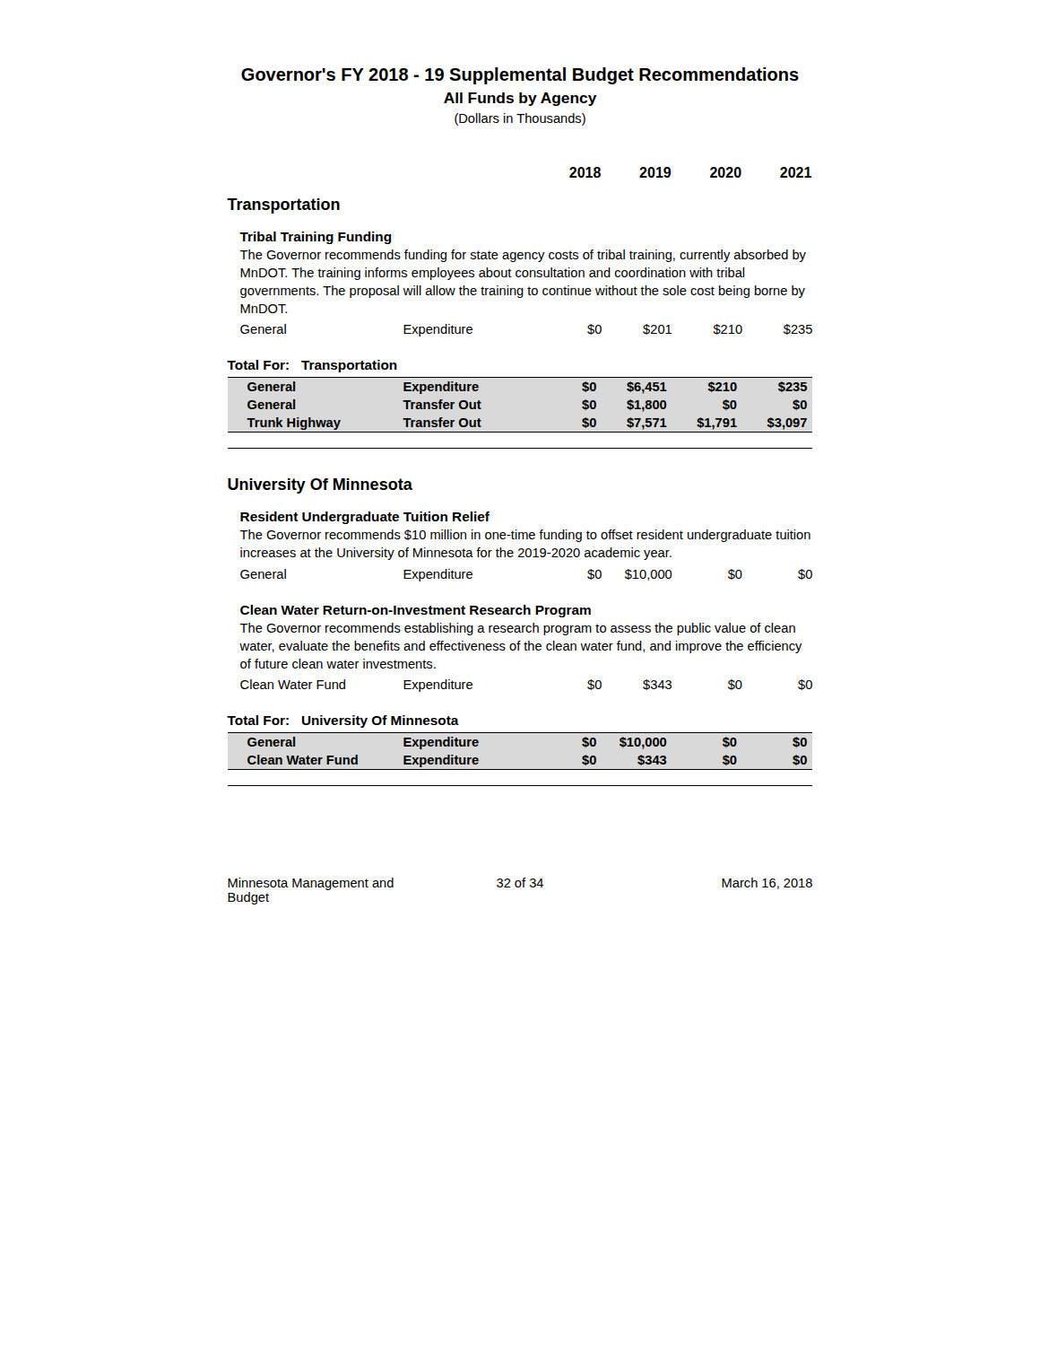Governor's FY 2018 - 19 Supplemental Budget Recommendations
All Funds by Agency
(Dollars in Thousands)
| | | 2018 | 2019 | 2020 | 2021 |
| Transportation |
| Tribal Training Funding |
| The Governor recommends funding for state agency costs of tribal training, currently absorbed by MnDOT. The training informs employees about consultation and coordination with tribal governments. The proposal will allow the training to continue without the sole cost being borne by MnDOT. |
| General | Expenditure | $0 | $201 | $210 | $235 |
| Total For: Transportation |
| General | Expenditure | $0 | $6,451 | $210 | $235 |
| General | Transfer Out | $0 | $1,800 | $0 | $0 |
| Trunk Highway | Transfer Out | $0 | $7,571 | $1,791 | $3,097 |
| University Of Minnesota |
| Resident Undergraduate Tuition Relief |
| The Governor recommends $10 million in one-time funding to offset resident undergraduate tuition increases at the University of Minnesota for the 2019-2020 academic year. |
| General | Expenditure | $0 | $10,000 | $0 | $0 |
| Clean Water Return-on-Investment Research Program |
| The Governor recommends establishing a research program to assess the public value of clean water, evaluate the benefits and effectiveness of the clean water fund, and improve the efficiency of future clean water investments. |
| Clean Water Fund | Expenditure | $0 | $343 | $0 | $0 |
| Total For: University Of Minnesota |
| General | Expenditure | $0 | $10,000 | $0 | $0 |
| Clean Water Fund | Expenditure | $0 | $343 | $0 | $0 |
Minnesota Management and Budget
32 of 34
March 16, 2018